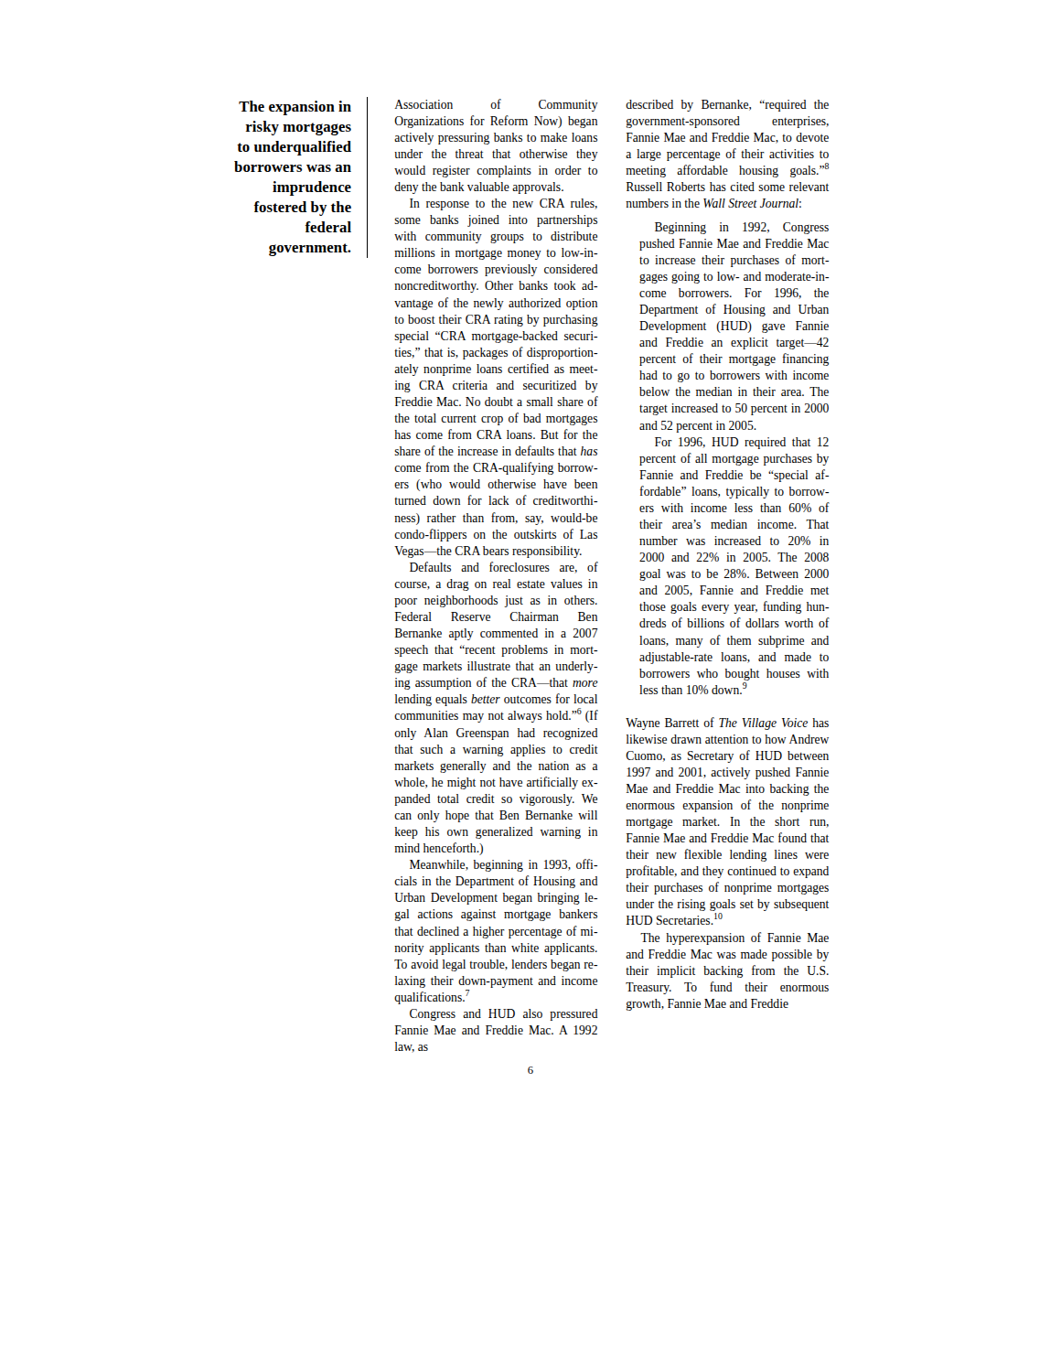The expansion in risky mortgages to underqualified borrowers was an imprudence fostered by the federal government.
Association of Community Organizations for Reform Now) began actively pressuring banks to make loans under the threat that otherwise they would register complaints in order to deny the bank valuable approvals.
In response to the new CRA rules, some banks joined into partnerships with community groups to distribute millions in mortgage money to low-income borrowers previously considered noncreditworthy. Other banks took advantage of the newly authorized option to boost their CRA rating by purchasing special “CRA mortgage-backed securities,” that is, packages of disproportionately nonprime loans certified as meeting CRA criteria and securitized by Freddie Mac. No doubt a small share of the total current crop of bad mortgages has come from CRA loans. But for the share of the increase in defaults that has come from the CRA-qualifying borrowers (who would otherwise have been turned down for lack of creditworthiness) rather than from, say, would-be condo-flippers on the outskirts of Las Vegas—the CRA bears responsibility.
Defaults and foreclosures are, of course, a drag on real estate values in poor neighborhoods just as in others. Federal Reserve Chairman Ben Bernanke aptly commented in a 2007 speech that “recent problems in mortgage markets illustrate that an underlying assumption of the CRA—that more lending equals better outcomes for local communities may not always hold.”6 (If only Alan Greenspan had recognized that such a warning applies to credit markets generally and the nation as a whole, he might not have artificially expanded total credit so vigorously. We can only hope that Ben Bernanke will keep his own generalized warning in mind henceforth.)
Meanwhile, beginning in 1993, officials in the Department of Housing and Urban Development began bringing legal actions against mortgage bankers that declined a higher percentage of minority applicants than white applicants. To avoid legal trouble, lenders began relaxing their down-payment and income qualifications.7
Congress and HUD also pressured Fannie Mae and Freddie Mac. A 1992 law, as
described by Bernanke, “required the government-sponsored enterprises, Fannie Mae and Freddie Mac, to devote a large percentage of their activities to meeting affordable housing goals.”8 Russell Roberts has cited some relevant numbers in the Wall Street Journal:
Beginning in 1992, Congress pushed Fannie Mae and Freddie Mac to increase their purchases of mortgages going to low- and moderate-income borrowers. For 1996, the Department of Housing and Urban Development (HUD) gave Fannie and Freddie an explicit target—42 percent of their mortgage financing had to go to borrowers with income below the median in their area. The target increased to 50 percent in 2000 and 52 percent in 2005.
For 1996, HUD required that 12 percent of all mortgage purchases by Fannie and Freddie be “special affordable” loans, typically to borrowers with income less than 60% of their area’s median income. That number was increased to 20% in 2000 and 22% in 2005. The 2008 goal was to be 28%. Between 2000 and 2005, Fannie and Freddie met those goals every year, funding hundreds of billions of dollars worth of loans, many of them subprime and adjustable-rate loans, and made to borrowers who bought houses with less than 10% down.9
Wayne Barrett of The Village Voice has likewise drawn attention to how Andrew Cuomo, as Secretary of HUD between 1997 and 2001, actively pushed Fannie Mae and Freddie Mac into backing the enormous expansion of the nonprime mortgage market. In the short run, Fannie Mae and Freddie Mac found that their new flexible lending lines were profitable, and they continued to expand their purchases of nonprime mortgages under the rising goals set by subsequent HUD Secretaries.10
The hyperexpansion of Fannie Mae and Freddie Mac was made possible by their implicit backing from the U.S. Treasury. To fund their enormous growth, Fannie Mae and Freddie
6